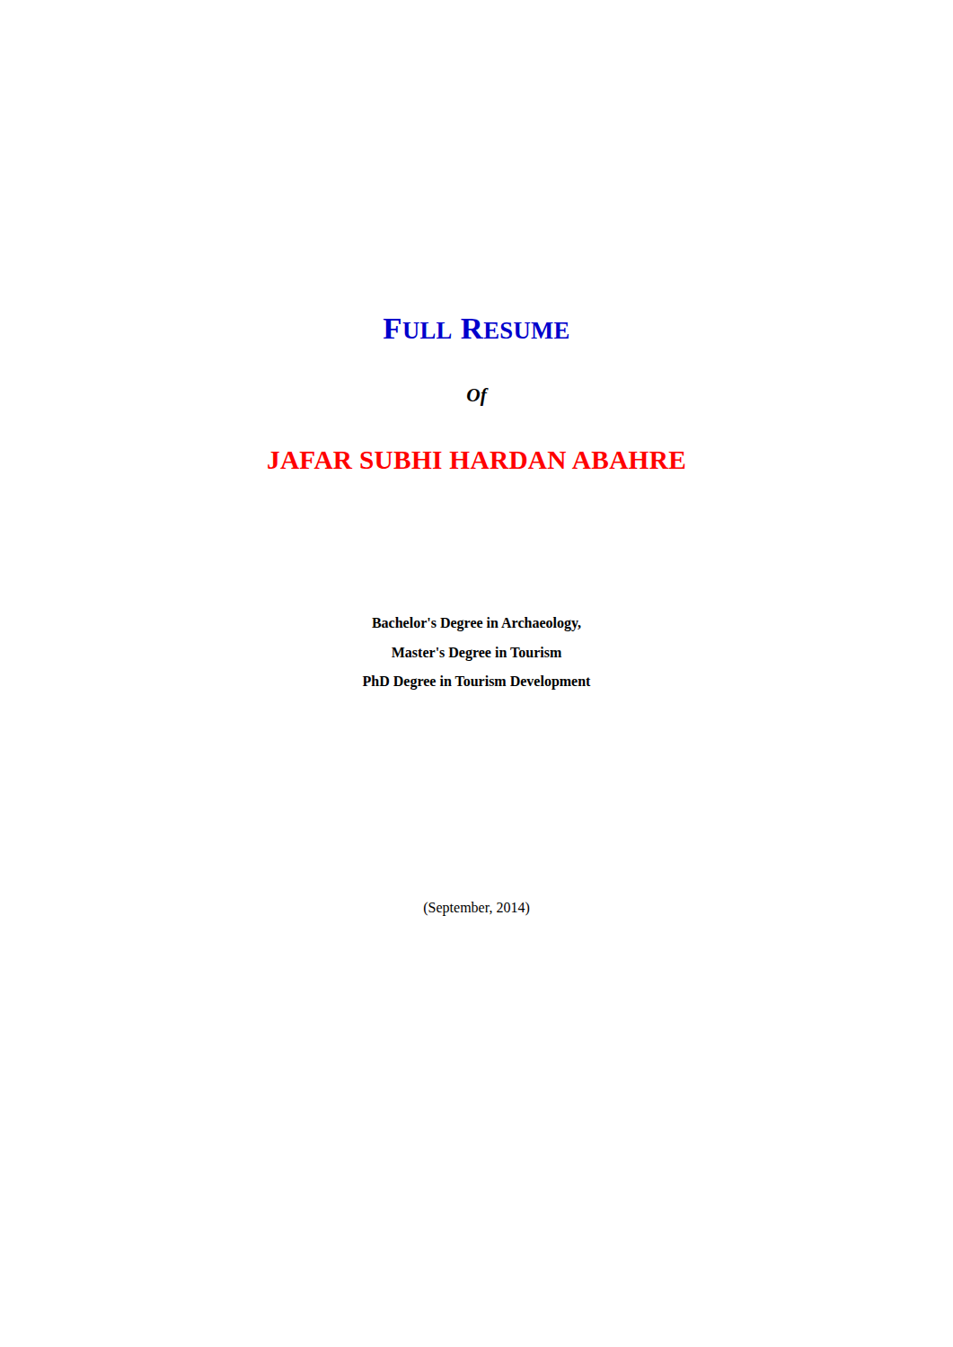FULL RESUME
Of
JAFAR SUBHI HARDAN ABAHRE
Bachelor's Degree in Archaeology,
Master's Degree in Tourism
PhD Degree in Tourism Development
(September, 2014)